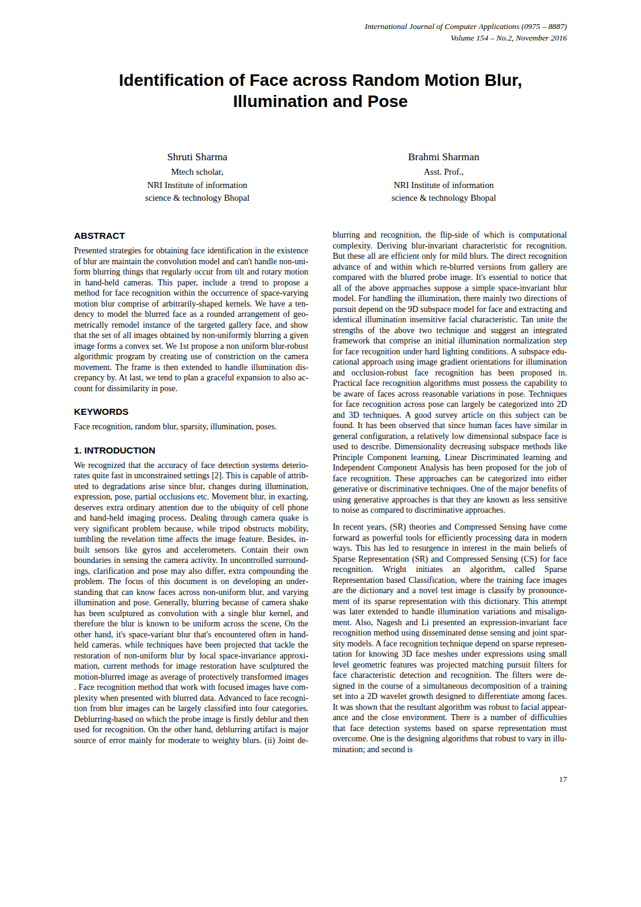International Journal of Computer Applications (0975 – 8887)
Volume 154 – No.2, November 2016
Identification of Face across Random Motion Blur,
Illumination and Pose
Shruti Sharma
Mtech scholar,
NRI Institute of information
science & technology Bhopal
Brahmi Sharman
Asst. Prof.,
NRI Institute of information
science & technology Bhopal
ABSTRACT
Presented strategies for obtaining face identification in the existence of blur are maintain the convolution model and can't handle non-uniform blurring things that regularly occur from tilt and rotary motion in hand-held cameras. This paper, include a trend to propose a method for face recognition within the occurrence of space-varying motion blur comprise of arbitrarily-shaped kernels. We have a tendency to model the blurred face as a rounded arrangement of geometrically remodel instance of the targeted gallery face, and show that the set of all images obtained by non-uniformly blurring a given image forms a convex set. We 1st propose a non uniform blur-robust algorithmic program by creating use of constriction on the camera movement. The frame is then extended to handle illumination discrepancy by. At last, we tend to plan a graceful expansion to also account for dissimilarity in pose.
Keywords
Face recognition, random blur, sparsity, illumination, poses.
1. INTRODUCTION
We recognized that the accuracy of face detection systems deteriorates quite fast in unconstrained settings [2]. This is capable of attributed to degradations arise since blur, changes during illumination, expression, pose, partial occlusions etc. Movement blur, in exacting, deserves extra ordinary attention due to the ubiquity of cell phone and hand-held imaging process. Dealing through camera quake is very significant problem because, while tripod obstructs mobility, tumbling the revelation time affects the image feature. Besides, in-built sensors like gyros and accelerometers. Contain their own boundaries in sensing the camera activity. In uncontrolled surroundings, clarification and pose may also differ, extra compounding the problem. The focus of this document is on developing an understanding that can know faces across non-uniform blur, and varying illumination and pose. Generally, blurring because of camera shake has been sculptured as convolution with a single blur kernel, and therefore the blur is known to be uniform across the scene, On the other hand, it's space-variant blur that's encountered often in hand-held cameras. while techniques have been projected that tackle the restoration of non-uniform blur by local space-invariance approximation, current methods for image restoration have sculptured the motion-blurred image as average of protectively transformed images . Face recognition method that work with focused images have complexity when presented with blurred data. Advanced to face recognition from blur images can be largely classified into four categories. Deblurring-based on which the probe image is firstly deblur and then used for recognition. On the other hand, deblurring artifact is major source of error mainly for moderate to weighty blurs. (ii) Joint deblurring and recognition, the flip-side of which is computational complexity. Deriving blur-invariant characteristic for recognition. But these all are efficient only for mild blurs. The direct recognition advance of and within which re-blurred versions from gallery are compared with the blurred probe image. It's essential to notice that all of the above approaches suppose a simple space-invariant blur model. For handling the illumination, there mainly two directions of pursuit depend on the 9D subspace model for face and extracting and identical illumination insensitive facial characteristic. Tan unite the strengths of the above two technique and suggest an integrated framework that comprise an initial illumination normalization step for face recognition under hard lighting conditions. A subspace educational approach using image gradient orientations for illumination and occlusion-robust face recognition has been proposed in. Practical face recognition algorithms must possess the capability to be aware of faces across reasonable variations in pose. Techniques for face recognition across pose can largely be categorized into 2D and 3D techniques. A good survey article on this subject can be found. It has been observed that since human faces have similar in general configuration, a relatively low dimensional subspace face is used to describe. Dimensionality decreasing subspace methods like Principle Component learning, Linear Discriminated learning and Independent Component Analysis has been proposed for the job of face recognition. These approaches can be categorized into either generative or discriminative techniques. One of the major benefits of using generative approaches is that they are known as less sensitive to noise as compared to discriminative approaches.
In recent years, (SR) theories and Compressed Sensing have come forward as powerful tools for efficiently processing data in modern ways. This has led to resurgence in interest in the main beliefs of Sparse Representation (SR) and Compressed Sensing (CS) for face recognition. Wright initiates an algorithm, called Sparse Representation based Classification, where the training face images are the dictionary and a novel test image is classify by pronouncement of its sparse representation with this dictionary. This attempt was later extended to handle illumination variations and misalignment. Also, Nagesh and Li presented an expression-invariant face recognition method using disseminated dense sensing and joint sparsity models. A face recognition technique depend on sparse representation for knowing 3D face meshes under expressions using small level geometric features was projected matching pursuit filters for face characteristic detection and recognition. The filters were designed in the course of a simultaneous decomposition of a training set into a 2D wavelet growth designed to differentiate among faces. It was shown that the resultant algorithm was robust to facial appearance and the close environment. There is a number of difficulties that face detection systems based on sparse representation must overcome. One is the designing algorithms that robust to vary in illumination; and second is
17